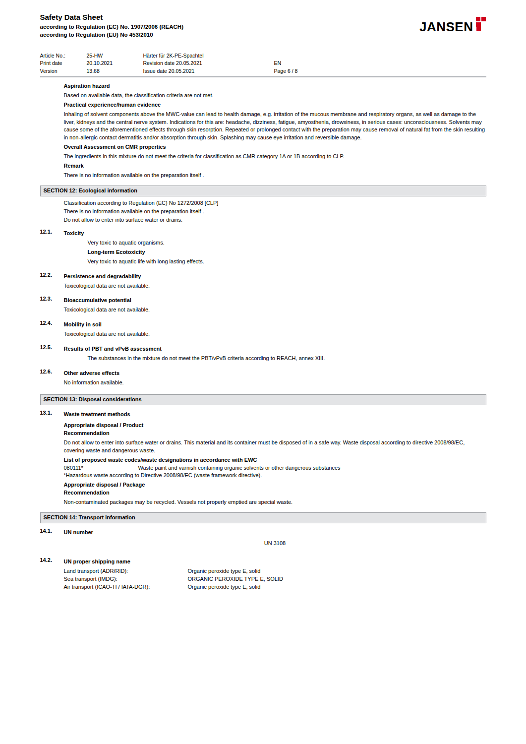Safety Data Sheet
according to Regulation (EC) No. 1907/2006 (REACH)
according to Regulation (EU) No 453/2010
JANSEN
| Article No.: | 25-HW | Härter für 2K-PE-Spachtel | | |
| Print date | 20.10.2021 | Revision date 20.05.2021 | EN | |
| Version | 13.68 | Issue date 20.05.2021 | Page 6 / 8 | |
Aspiration hazard
Based on available data, the classification criteria are not met.
Practical experience/human evidence
Inhaling of solvent components above the MWC-value can lead to health damage, e.g. irritation of the mucous membrane and respiratory organs, as well as damage to the liver, kidneys and the central nerve system. Indications for this are: headache, dizziness, fatigue, amyostheniа, drowsiness, in serious cases: unconsciousness. Solvents may cause some of the aforementioned effects through skin resorption. Repeated or prolonged contact with the preparation may cause removal of natural fat from the skin resulting in non-allergic contact dermatitis and/or absorption through skin. Splashing may cause eye irritation and reversible damage.
Overall Assessment on CMR properties
The ingredients in this mixture do not meet the criteria for classification as CMR category 1A or 1B according to CLP.
Remark
There is no information available on the preparation itself .
SECTION 12: Ecological information
Classification according to Regulation (EC) No 1272/2008 [CLP]
There is no information available on the preparation itself .
Do not allow to enter into surface water or drains.
12.1.
Toxicity
Very toxic to aquatic organisms.
Long-term Ecotoxicity
Very toxic to aquatic life with long lasting effects.
12.2.
Persistence and degradability
Toxicological data are not available.
12.3.
Bioaccumulative potential
Toxicological data are not available.
12.4.
Mobility in soil
Toxicological data are not available.
12.5.
Results of PBT and vPvB assessment
The substances in the mixture do not meet the PBT/vPvB criteria according to REACH, annex XIII.
12.6.
Other adverse effects
No information available.
SECTION 13: Disposal considerations
13.1.
Waste treatment methods
Appropriate disposal / Product
Recommendation
Do not allow to enter into surface water or drains. This material and its container must be disposed of in a safe way. Waste disposal according to directive 2008/98/EC, covering waste and dangerous waste.
List of proposed waste codes/waste designations in accordance with EWC
080111*
Waste paint and varnish containing organic solvents or other dangerous substances
*Hazardous waste according to Directive 2008/98/EC (waste framework directive).
Appropriate disposal / Package
Recommendation
Non-contaminated packages may be recycled. Vessels not properly emptied are special waste.
SECTION 14: Transport information
14.1.
UN number
UN 3108
14.2.
UN proper shipping name
Land transport (ADR/RID):
Organic peroxide type E, solid
Sea transport (IMDG):
ORGANIC PEROXIDE TYPE E, SOLID
Air transport (ICAO-TI / IATA-DGR):
Organic peroxide type E, solid